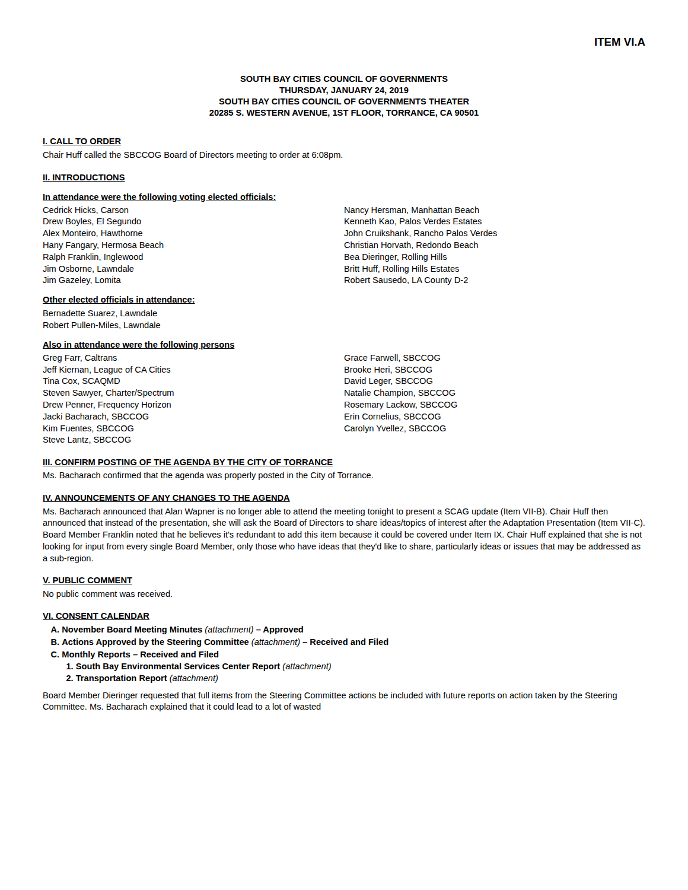ITEM VI.A
SOUTH BAY CITIES COUNCIL OF GOVERNMENTS
THURSDAY, JANUARY 24, 2019
SOUTH BAY CITIES COUNCIL OF GOVERNMENTS THEATER
20285 S. WESTERN AVENUE, 1ST FLOOR, TORRANCE, CA 90501
I. CALL TO ORDER
Chair Huff called the SBCCOG Board of Directors meeting to order at 6:08pm.
II. INTRODUCTIONS
In attendance were the following voting elected officials:
| Cedrick Hicks, Carson | Nancy Hersman, Manhattan Beach |
| Drew Boyles, El Segundo | Kenneth Kao, Palos Verdes Estates |
| Alex Monteiro, Hawthorne | John Cruikshank, Rancho Palos Verdes |
| Hany Fangary, Hermosa Beach | Christian Horvath, Redondo Beach |
| Ralph Franklin, Inglewood | Bea Dieringer, Rolling Hills |
| Jim Osborne, Lawndale | Britt Huff, Rolling Hills Estates |
| Jim Gazeley, Lomita | Robert Sausedo, LA County D-2 |
Other elected officials in attendance:
Bernadette Suarez, Lawndale
Robert Pullen-Miles, Lawndale
Also in attendance were the following persons
| Greg Farr, Caltrans | Grace Farwell, SBCCOG |
| Jeff Kiernan, League of CA Cities | Brooke Heri, SBCCOG |
| Tina Cox, SCAQMD | David Leger, SBCCOG |
| Steven Sawyer, Charter/Spectrum | Natalie Champion, SBCCOG |
| Drew Penner, Frequency Horizon | Rosemary Lackow, SBCCOG |
| Jacki Bacharach, SBCCOG | Erin Cornelius, SBCCOG |
| Kim Fuentes, SBCCOG | Carolyn Yvellez, SBCCOG |
| Steve Lantz, SBCCOG | |
III. CONFIRM POSTING OF THE AGENDA BY THE CITY OF TORRANCE
Ms. Bacharach confirmed that the agenda was properly posted in the City of Torrance.
IV. ANNOUNCEMENTS OF ANY CHANGES TO THE AGENDA
Ms. Bacharach announced that Alan Wapner is no longer able to attend the meeting tonight to present a SCAG update (Item VII-B). Chair Huff then announced that instead of the presentation, she will ask the Board of Directors to share ideas/topics of interest after the Adaptation Presentation (Item VII-C). Board Member Franklin noted that he believes it's redundant to add this item because it could be covered under Item IX. Chair Huff explained that she is not looking for input from every single Board Member, only those who have ideas that they'd like to share, particularly ideas or issues that may be addressed as a sub-region.
V. PUBLIC COMMENT
No public comment was received.
VI. CONSENT CALENDAR
November Board Meeting Minutes (attachment) – Approved
Actions Approved by the Steering Committee (attachment) – Received and Filed
Monthly Reports – Received and Filed
South Bay Environmental Services Center Report (attachment)
Transportation Report (attachment)
Board Member Dieringer requested that full items from the Steering Committee actions be included with future reports on action taken by the Steering Committee. Ms. Bacharach explained that it could lead to a lot of wasted